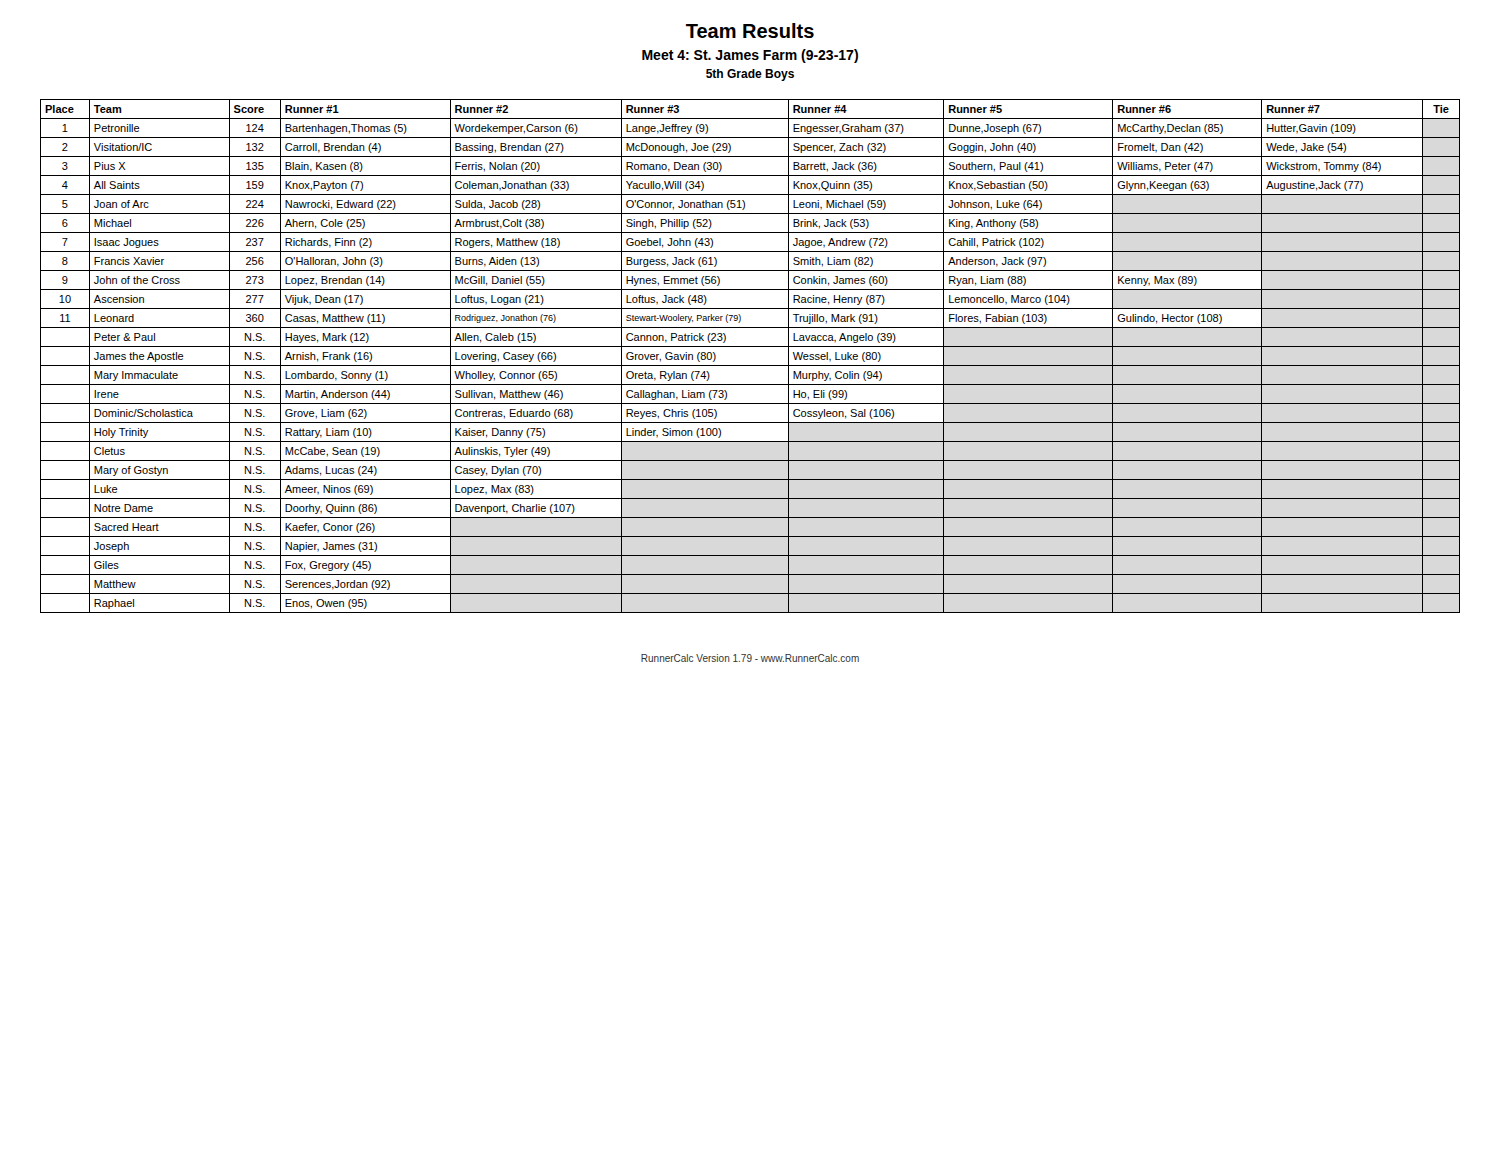Team Results
Meet 4: St. James Farm (9-23-17)
5th Grade Boys
Team results for 5th Grade Boys
| Place | Team | Score | Runner #1 | Runner #2 | Runner #3 | Runner #4 | Runner #5 | Runner #6 | Runner #7 | Tie |
| --- | --- | --- | --- | --- | --- | --- | --- | --- | --- | --- |
| 1 | Petronille | 124 | Bartenhagen,Thomas (5) | Wordekemper,Carson (6) | Lange,Jeffrey (9) | Engesser,Graham (37) | Dunne,Joseph (67) | McCarthy,Declan (85) | Hutter,Gavin (109) | |
| 2 | Visitation/IC | 132 | Carroll, Brendan (4) | Bassing, Brendan (27) | McDonough, Joe (29) | Spencer, Zach (32) | Goggin, John (40) | Fromelt, Dan (42) | Wede, Jake (54) | |
| 3 | Pius X | 135 | Blain, Kasen (8) | Ferris, Nolan (20) | Romano, Dean (30) | Barrett, Jack (36) | Southern, Paul (41) | Williams, Peter (47) | Wickstrom, Tommy (84) | |
| 4 | All Saints | 159 | Knox,Payton (7) | Coleman,Jonathan (33) | Yacullo,Will (34) | Knox,Quinn (35) | Knox,Sebastian (50) | Glynn,Keegan (63) | Augustine,Jack (77) | |
| 5 | Joan of Arc | 224 | Nawrocki, Edward (22) | Sulda, Jacob (28) | O'Connor, Jonathan (51) | Leoni, Michael (59) | Johnson, Luke (64) | | | |
| 6 | Michael | 226 | Ahern, Cole (25) | Armbrust,Colt (38) | Singh, Phillip (52) | Brink, Jack (53) | King, Anthony (58) | | | |
| 7 | Isaac Jogues | 237 | Richards, Finn (2) | Rogers, Matthew (18) | Goebel, John (43) | Jagoe, Andrew (72) | Cahill, Patrick (102) | | | |
| 8 | Francis Xavier | 256 | O'Halloran, John (3) | Burns, Aiden (13) | Burgess, Jack (61) | Smith, Liam (82) | Anderson, Jack (97) | | | |
| 9 | John of the Cross | 273 | Lopez, Brendan (14) | McGill, Daniel (55) | Hynes, Emmet (56) | Conkin, James (60) | Ryan, Liam (88) | Kenny, Max (89) | | |
| 10 | Ascension | 277 | Vijuk, Dean (17) | Loftus, Logan (21) | Loftus, Jack (48) | Racine, Henry (87) | Lemoncello, Marco (104) | | | |
| 11 | Leonard | 360 | Casas, Matthew (11) | Rodriguez, Jonathon (76) | Stewart-Woolery, Parker (79) | Trujillo, Mark (91) | Flores, Fabian (103) | Gulindo, Hector (108) | | |
| | Peter & Paul | N.S. | Hayes, Mark (12) | Allen, Caleb (15) | Cannon, Patrick (23) | Lavacca, Angelo (39) | | | | |
| | James the Apostle | N.S. | Arnish, Frank (16) | Lovering, Casey (66) | Grover, Gavin (80) | Wessel, Luke (80) | | | | |
| | Mary Immaculate | N.S. | Lombardo, Sonny (1) | Wholley, Connor (65) | Oreta, Rylan (74) | Murphy, Colin (94) | | | | |
| | Irene | N.S. | Martin, Anderson (44) | Sullivan, Matthew (46) | Callaghan, Liam (73) | Ho, Eli (99) | | | | |
| | Dominic/Scholastica | N.S. | Grove, Liam (62) | Contreras, Eduardo (68) | Reyes, Chris (105) | Cossyleon, Sal (106) | | | | |
| | Holy Trinity | N.S. | Rattary, Liam (10) | Kaiser, Danny (75) | Linder, Simon (100) | | | | | |
| | Cletus | N.S. | McCabe, Sean (19) | Aulinskis, Tyler (49) | | | | | | |
| | Mary of Gostyn | N.S. | Adams, Lucas (24) | Casey, Dylan (70) | | | | | | |
| | Luke | N.S. | Ameer, Ninos (69) | Lopez, Max (83) | | | | | | |
| | Notre Dame | N.S. | Doorhy, Quinn (86) | Davenport, Charlie (107) | | | | | | |
| | Sacred Heart | N.S. | Kaefer, Conor (26) | | | | | | | |
| | Joseph | N.S. | Napier, James (31) | | | | | | | |
| | Giles | N.S. | Fox, Gregory (45) | | | | | | | |
| | Matthew | N.S. | Serences,Jordan (92) | | | | | | | |
| | Raphael | N.S. | Enos, Owen (95) | | | | | | | |
RunnerCalc Version 1.79 - www.RunnerCalc.com